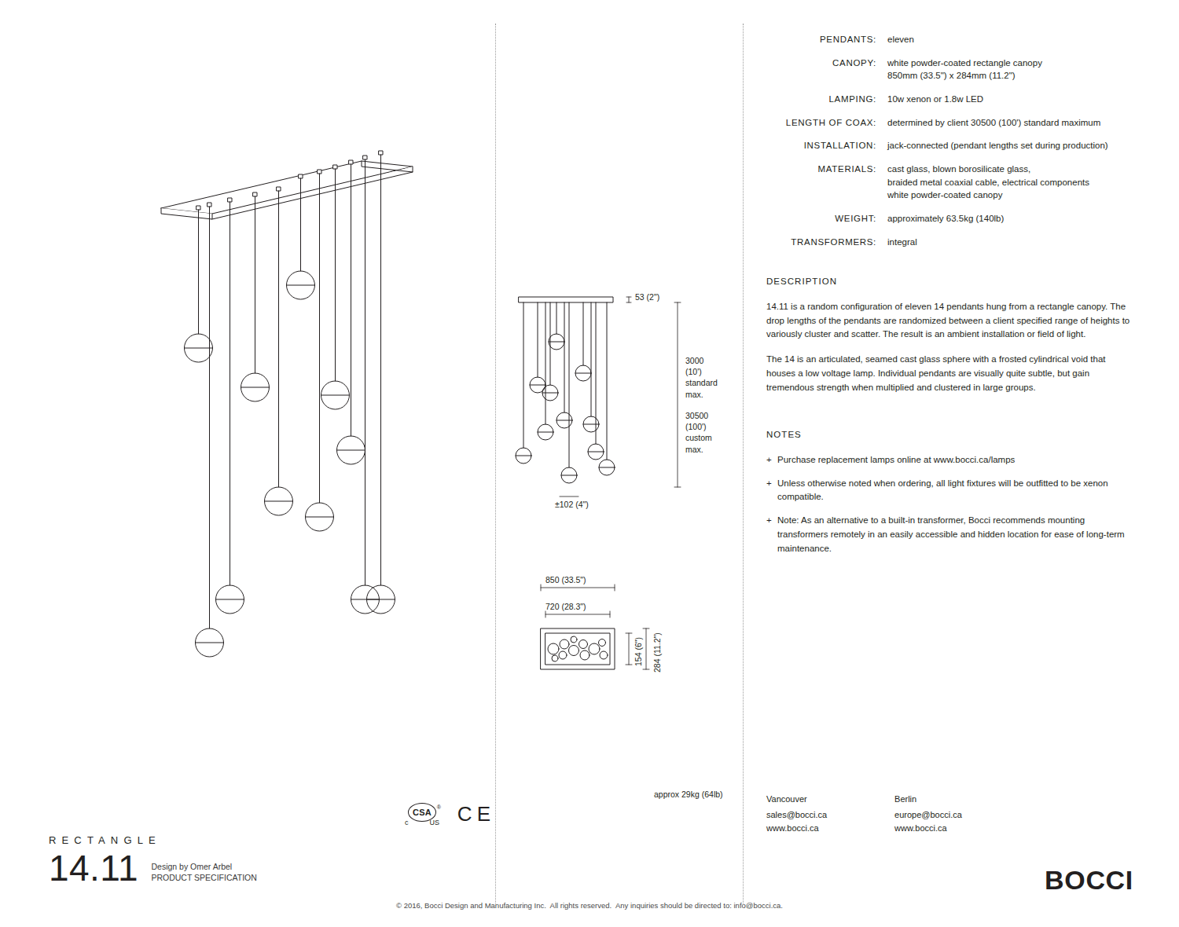53 (2")
3000
(10')
standard
max.
30500
(100')
custom
max.
±102 (4")
850 (33.5")
720 (28.3")
154 (6")
284 (11.2")
approx 29kg (64lb)
| PENDANTS: | eleven |
| CANOPY: | white powder-coated rectangle canopy 850mm (33.5") x 284mm (11.2") |
| LAMPING: | 10w xenon or 1.8w LED |
| LENGTH OF COAX: | determined by client 30500 (100') standard maximum |
| INSTALLATION: | jack-connected (pendant lengths set during production) |
| MATERIALS: | cast glass, blown borosilicate glass, braided metal coaxial cable, electrical components white powder-coated canopy |
| WEIGHT: | approximately 63.5kg (140lb) |
| TRANSFORMERS: | integral |
DESCRIPTION
14.11 is a random configuration of eleven 14 pendants hung from a rectangle canopy. The drop lengths of the pendants are randomized between a client specified range of heights to variously cluster and scatter. The result is an ambient installation or field of light.
The 14 is an articulated, seamed cast glass sphere with a frosted cylindrical void that houses a low voltage lamp. Individual pendants are visually quite subtle, but gain tremendous strength when multiplied and clustered in large groups.
NOTES
Purchase replacement lamps online at www.bocci.ca/lamps
Unless otherwise noted when ordering, all light fixtures will be outfitted to be xenon compatible.
Note: As an alternative to a built-in transformer, Bocci recommends mounting transformers remotely in an easily accessible and hidden location for ease of long-term maintenance.
CSA ® c US C E
RECTANGLE
14.11 Design by Omer Arbel
PRODUCT SPECIFICATION
Vancouver
sales@bocci.ca
www.bocci.ca
Berlin
europe@bocci.ca
www.bocci.ca
BOCCI
© 2016, Bocci Design and Manufacturing Inc. All rights reserved. Any inquiries should be directed to: info@bocci.ca.